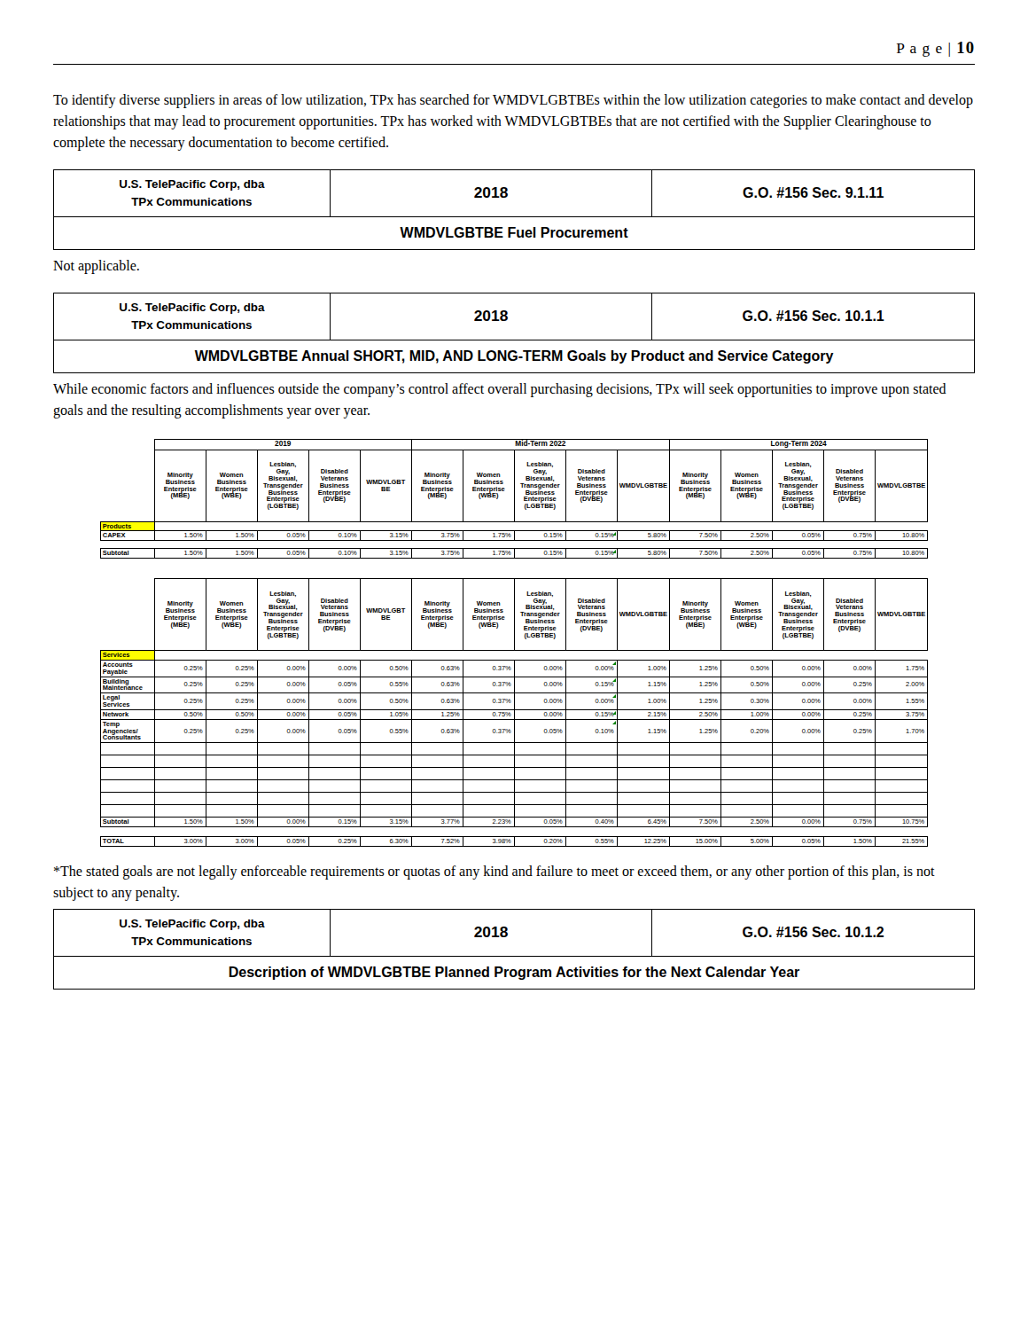P a g e | 10
To identify diverse suppliers in areas of low utilization, TPx has searched for WMDVLGBTBEs within the low utilization categories to make contact and develop relationships that may lead to procurement opportunities. TPx has worked with WMDVLGBTBEs that are not certified with the Supplier Clearinghouse to complete the necessary documentation to become certified.
| U.S. TelePacific Corp, dba TPx Communications | 2018 | G.O. #156 Sec. 9.1.11 |
| WMDVLGBTBE Fuel Procurement |
Not applicable.
| U.S. TelePacific Corp, dba TPx Communications | 2018 | G.O. #156 Sec. 10.1.1 |
| WMDVLGBTBE Annual SHORT, MID, AND LONG-TERM Goals by Product and Service Category |
While economic factors and influences outside the company’s control affect overall purchasing decisions, TPx will seek opportunities to improve upon stated goals and the resulting accomplishments year over year.
| | 2019 | Mid-Term 2022 | Long-Term 2024 |
| | Minority Business Enterprise (MBE) | Women Business Enterprise (WBE) | Lesbian, Gay, Bisexual, Transgender Business Enterprise (LGBTBE) | Disabled Veterans Business Enterprise (DVBE) | WMDVLGBT BE | Minority Business Enterprise (MBE) | Women Business Enterprise (WBE) | Lesbian, Gay, Bisexual, Transgender Business Enterprise (LGBTBE) | Disabled Veterans Business Enterprise (DVBE) | WMDVLGBTBE | Minority Business Enterprise (MBE) | Women Business Enterprise (WBE) | Lesbian, Gay, Bisexual, Transgender Business Enterprise (LGBTBE) | Disabled Veterans Business Enterprise (DVBE) | WMDVLGBTBE |
| Products | |
| CAPEX | 1.50% | 1.50% | 0.05% | 0.10% | 3.15% | 3.75% | 1.75% | 0.15% | 0.15% | 5.80% | 7.50% | 2.50% | 0.05% | 0.75% | 10.80% |
| Subtotal | 1.50% | 1.50% | 0.05% | 0.10% | 3.15% | 3.75% | 1.75% | 0.15% | 0.15% | 5.80% | 7.50% | 2.50% | 0.05% | 0.75% | 10.80% |
| | Minority Business Enterprise (MBE) | Women Business Enterprise (WBE) | Lesbian, Gay, Bisexual, Transgender Business Enterprise (LGBTBE) | Disabled Veterans Business Enterprise (DVBE) | WMDVLGBT BE | Minority Business Enterprise (MBE) | Women Business Enterprise (WBE) | Lesbian, Gay, Bisexual, Transgender Business Enterprise (LGBTBE) | Disabled Veterans Business Enterprise (DVBE) | WMDVLGBTBE | Minority Business Enterprise (MBE) | Women Business Enterprise (WBE) | Lesbian, Gay, Bisexual, Transgender Business Enterprise (LGBTBE) | Disabled Veterans Business Enterprise (DVBE) | WMDVLGBTBE |
| Services | |
| Accounts Payable | 0.25% | 0.25% | 0.00% | 0.00% | 0.50% | 0.63% | 0.37% | 0.00% | 0.00% | 1.00% | 1.25% | 0.50% | 0.00% | 0.00% | 1.75% |
| Building Maintenance | 0.25% | 0.25% | 0.00% | 0.05% | 0.55% | 0.63% | 0.37% | 0.00% | 0.15% | 1.15% | 1.25% | 0.50% | 0.00% | 0.25% | 2.00% |
| Legal Services | 0.25% | 0.25% | 0.00% | 0.00% | 0.50% | 0.63% | 0.37% | 0.00% | 0.00% | 1.00% | 1.25% | 0.30% | 0.00% | 0.00% | 1.55% |
| Network | 0.50% | 0.50% | 0.00% | 0.05% | 1.05% | 1.25% | 0.75% | 0.00% | 0.15% | 2.15% | 2.50% | 1.00% | 0.00% | 0.25% | 3.75% |
| Temp Angencies/ Consultants | 0.25% | 0.25% | 0.00% | 0.05% | 0.55% | 0.63% | 0.37% | 0.05% | 0.10% | 1.15% | 1.25% | 0.20% | 0.00% | 0.25% | 1.70% |
| Subtotal | 1.50% | 1.50% | 0.00% | 0.15% | 3.15% | 3.77% | 2.23% | 0.05% | 0.40% | 6.45% | 7.50% | 2.50% | 0.00% | 0.75% | 10.75% |
| TOTAL | 3.00% | 3.00% | 0.05% | 0.25% | 6.30% | 7.52% | 3.98% | 0.20% | 0.55% | 12.25% | 15.00% | 5.00% | 0.05% | 1.50% | 21.55% |
*The stated goals are not legally enforceable requirements or quotas of any kind and failure to meet or exceed them, or any other portion of this plan, is not subject to any penalty.
| U.S. TelePacific Corp, dba TPx Communications | 2018 | G.O. #156 Sec. 10.1.2 |
| Description of WMDVLGBTBE Planned Program Activities for the Next Calendar Year |